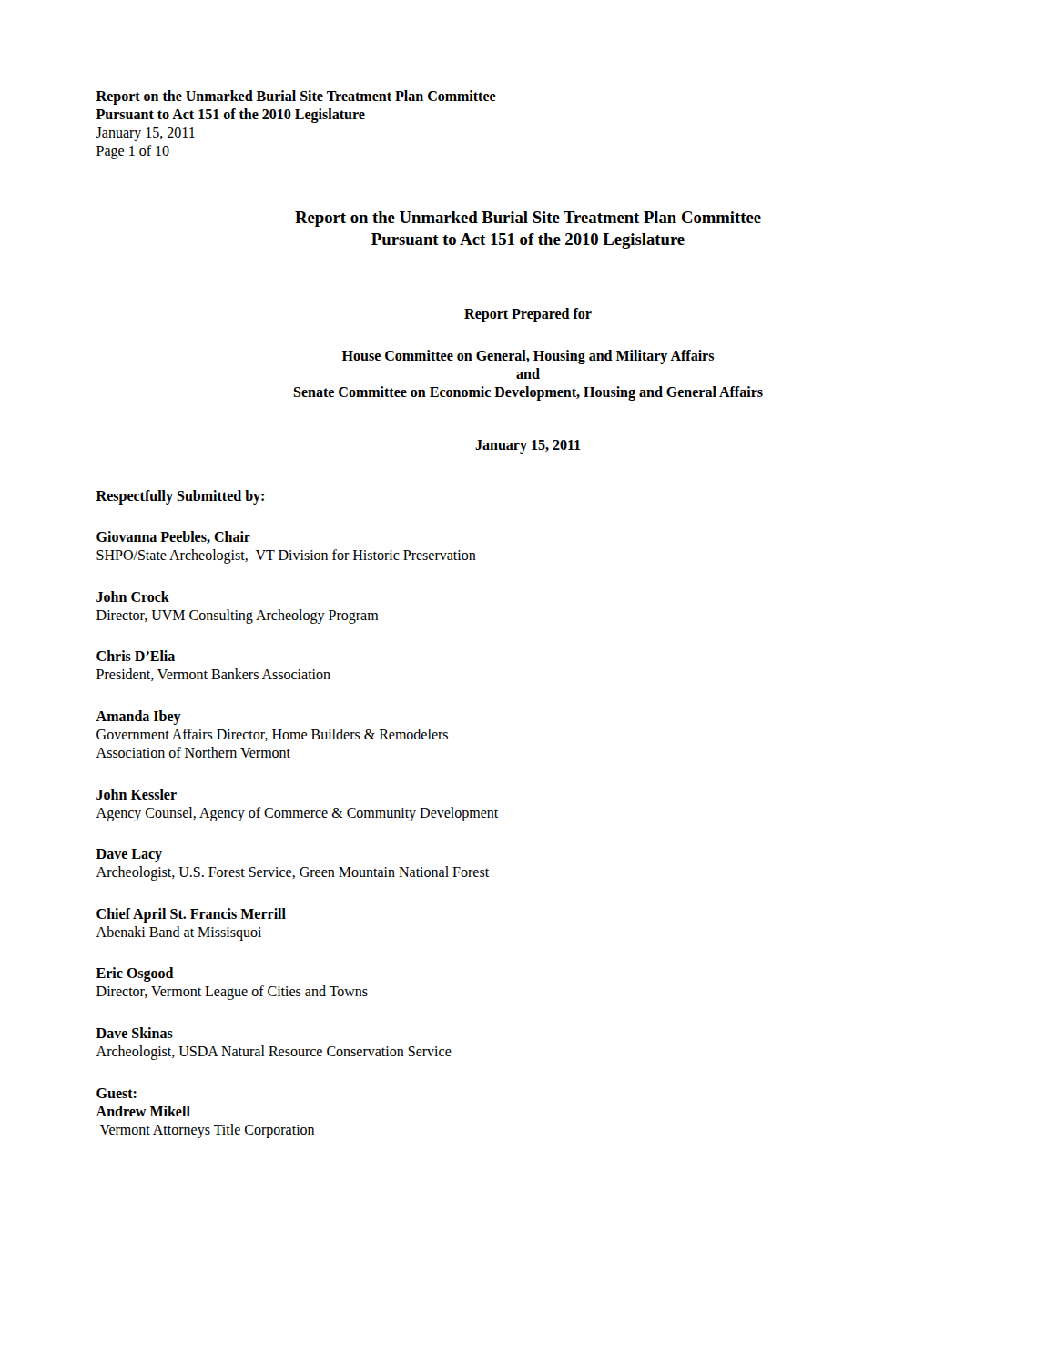Report on the Unmarked Burial Site Treatment Plan Committee
Pursuant to Act 151 of the 2010 Legislature
January 15, 2011
Page 1 of 10
Report on the Unmarked Burial Site Treatment Plan Committee
Pursuant to Act 151 of the 2010 Legislature
Report Prepared for
House Committee on General, Housing and Military Affairs
and
Senate Committee on Economic Development, Housing and General Affairs
January 15, 2011
Respectfully Submitted by:
Giovanna Peebles, Chair SHPO/State Archeologist, VT Division for Historic Preservation
John Crock Director, UVM Consulting Archeology Program
Chris D’Elia President, Vermont Bankers Association
Amanda Ibey Government Affairs Director, Home Builders & Remodelers
Association of Northern Vermont
John Kessler Agency Counsel, Agency of Commerce & Community Development
Dave Lacy Archeologist, U.S. Forest Service, Green Mountain National Forest
Chief April St. Francis Merrill Abenaki Band at Missisquoi
Eric Osgood Director, Vermont League of Cities and Towns
Dave Skinas Archeologist, USDA Natural Resource Conservation Service
Guest: Andrew Mikell Vermont Attorneys Title Corporation